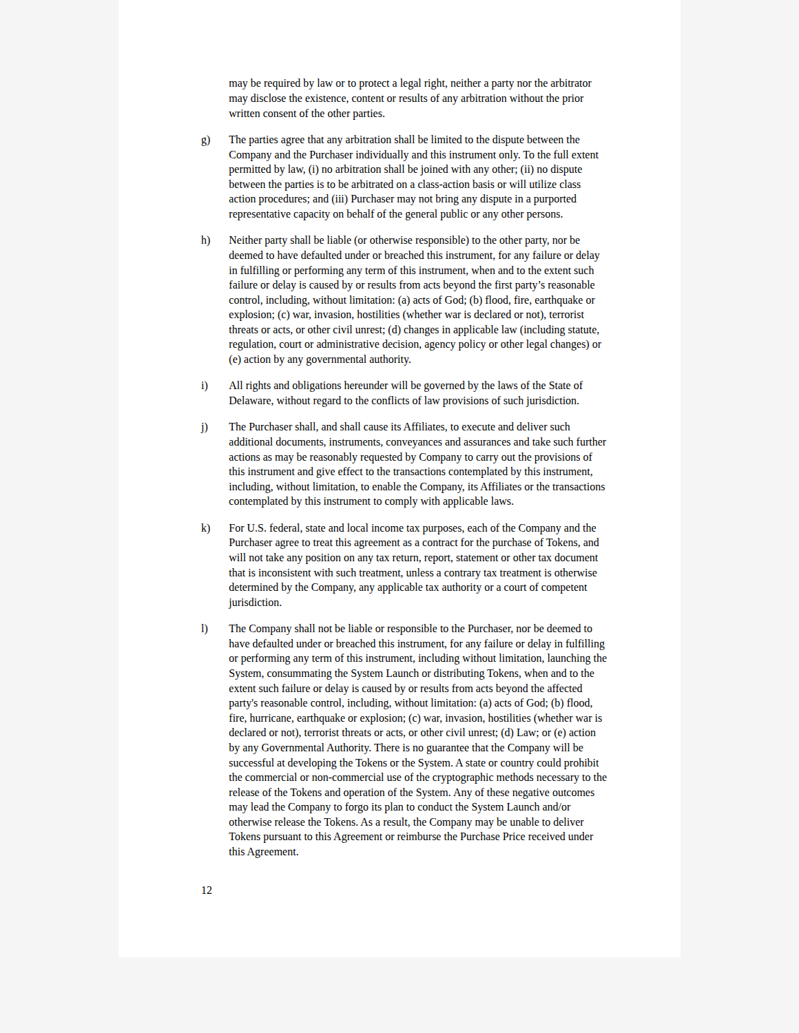may be required by law or to protect a legal right, neither a party nor the arbitrator may disclose the existence, content or results of any arbitration without the prior written consent of the other parties.
g) The parties agree that any arbitration shall be limited to the dispute between the Company and the Purchaser individually and this instrument only. To the full extent permitted by law, (i) no arbitration shall be joined with any other; (ii) no dispute between the parties is to be arbitrated on a class-action basis or will utilize class action procedures; and (iii) Purchaser may not bring any dispute in a purported representative capacity on behalf of the general public or any other persons.
h) Neither party shall be liable (or otherwise responsible) to the other party, nor be deemed to have defaulted under or breached this instrument, for any failure or delay in fulfilling or performing any term of this instrument, when and to the extent such failure or delay is caused by or results from acts beyond the first party’s reasonable control, including, without limitation: (a) acts of God; (b) flood, fire, earthquake or explosion; (c) war, invasion, hostilities (whether war is declared or not), terrorist threats or acts, or other civil unrest; (d) changes in applicable law (including statute, regulation, court or administrative decision, agency policy or other legal changes) or (e) action by any governmental authority.
i) All rights and obligations hereunder will be governed by the laws of the State of Delaware, without regard to the conflicts of law provisions of such jurisdiction.
j) The Purchaser shall, and shall cause its Affiliates, to execute and deliver such additional documents, instruments, conveyances and assurances and take such further actions as may be reasonably requested by Company to carry out the provisions of this instrument and give effect to the transactions contemplated by this instrument, including, without limitation, to enable the Company, its Affiliates or the transactions contemplated by this instrument to comply with applicable laws.
k) For U.S. federal, state and local income tax purposes, each of the Company and the Purchaser agree to treat this agreement as a contract for the purchase of Tokens, and will not take any position on any tax return, report, statement or other tax document that is inconsistent with such treatment, unless a contrary tax treatment is otherwise determined by the Company, any applicable tax authority or a court of competent jurisdiction.
l) The Company shall not be liable or responsible to the Purchaser, nor be deemed to have defaulted under or breached this instrument, for any failure or delay in fulfilling or performing any term of this instrument, including without limitation, launching the System, consummating the System Launch or distributing Tokens, when and to the extent such failure or delay is caused by or results from acts beyond the affected party's reasonable control, including, without limitation: (a) acts of God; (b) flood, fire, hurricane, earthquake or explosion; (c) war, invasion, hostilities (whether war is declared or not), terrorist threats or acts, or other civil unrest; (d) Law; or (e) action by any Governmental Authority. There is no guarantee that the Company will be successful at developing the Tokens or the System. A state or country could prohibit the commercial or non-commercial use of the cryptographic methods necessary to the release of the Tokens and operation of the System. Any of these negative outcomes may lead the Company to forgo its plan to conduct the System Launch and/or otherwise release the Tokens. As a result, the Company may be unable to deliver Tokens pursuant to this Agreement or reimburse the Purchase Price received under this Agreement.
12